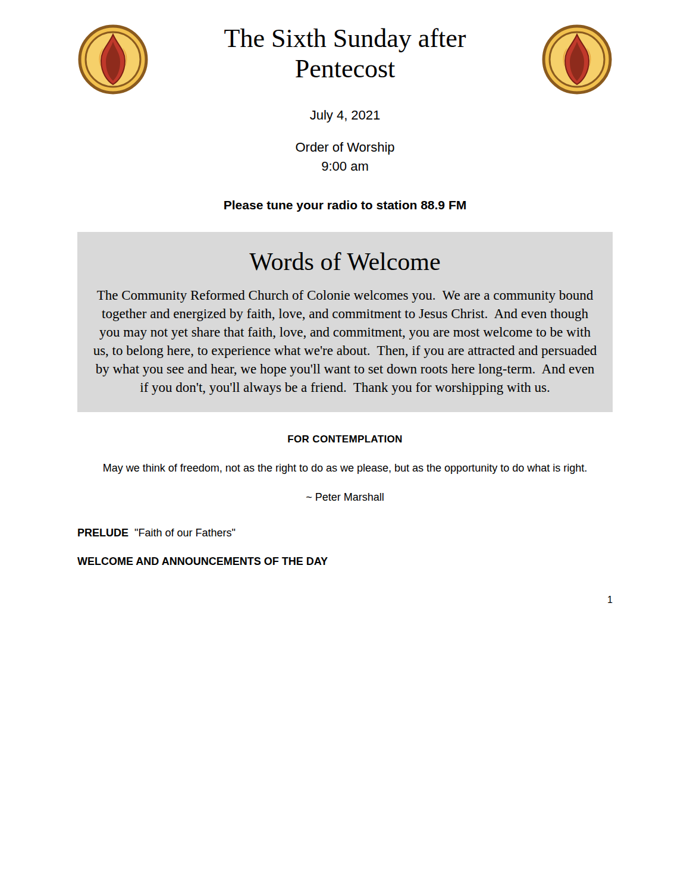The Sixth Sunday after
Pentecost
July 4, 2021
Order of Worship
9:00 am
Please tune your radio to station 88.9 FM
Words of Welcome
The Community Reformed Church of Colonie welcomes you. We are a community bound together and energized by faith, love, and commitment to Jesus Christ. And even though you may not yet share that faith, love, and commitment, you are most welcome to be with us, to belong here, to experience what we're about. Then, if you are attracted and persuaded by what you see and hear, we hope you'll want to set down roots here long-term. And even if you don't, you'll always be a friend. Thank you for worshipping with us.
FOR CONTEMPLATION
May we think of freedom, not as the right to do as we please, but as the opportunity to do what is right.
~ Peter Marshall
PRELUDE "Faith of our Fathers"
WELCOME AND ANNOUNCEMENTS OF THE DAY
1